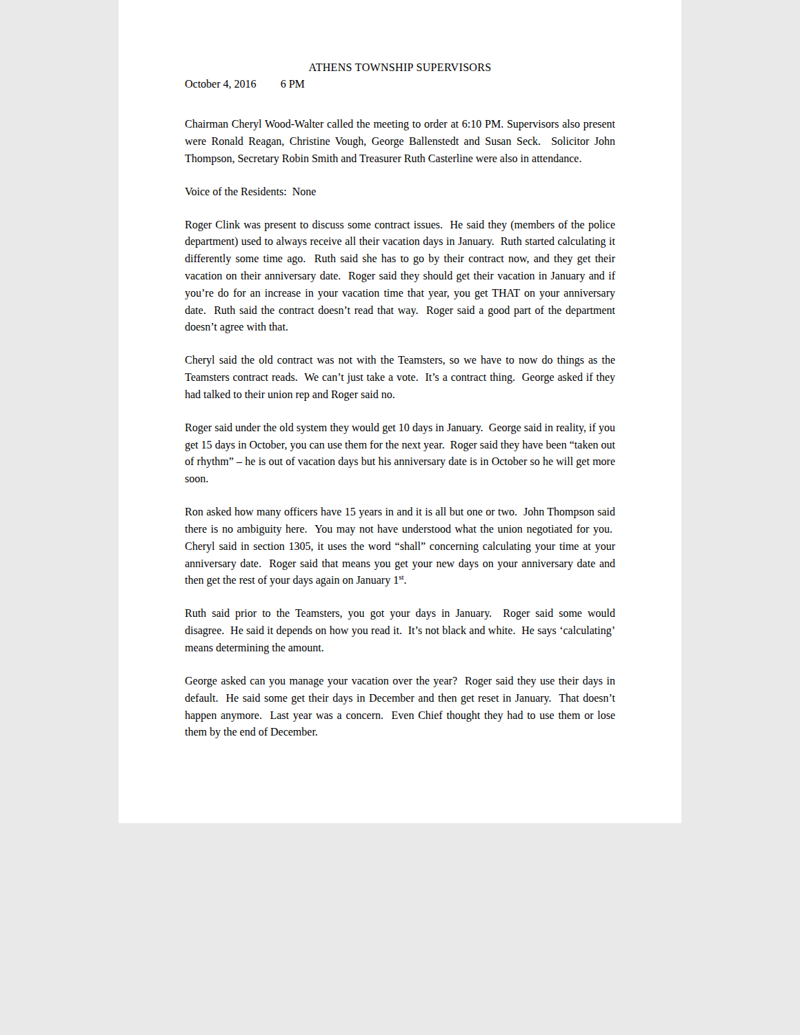ATHENS TOWNSHIP SUPERVISORS
October 4, 20166 PM
Chairman Cheryl Wood-Walter called the meeting to order at 6:10 PM. Supervisors also present were Ronald Reagan, Christine Vough, George Ballenstedt and Susan Seck. Solicitor John Thompson, Secretary Robin Smith and Treasurer Ruth Casterline were also in attendance.
Voice of the Residents: None
Roger Clink was present to discuss some contract issues. He said they (members of the police department) used to always receive all their vacation days in January. Ruth started calculating it differently some time ago. Ruth said she has to go by their contract now, and they get their vacation on their anniversary date. Roger said they should get their vacation in January and if you’re do for an increase in your vacation time that year, you get THAT on your anniversary date. Ruth said the contract doesn’t read that way. Roger said a good part of the department doesn’t agree with that.
Cheryl said the old contract was not with the Teamsters, so we have to now do things as the Teamsters contract reads. We can’t just take a vote. It’s a contract thing. George asked if they had talked to their union rep and Roger said no.
Roger said under the old system they would get 10 days in January. George said in reality, if you get 15 days in October, you can use them for the next year. Roger said they have been “taken out of rhythm” – he is out of vacation days but his anniversary date is in October so he will get more soon.
Ron asked how many officers have 15 years in and it is all but one or two. John Thompson said there is no ambiguity here. You may not have understood what the union negotiated for you. Cheryl said in section 1305, it uses the word “shall” concerning calculating your time at your anniversary date. Roger said that means you get your new days on your anniversary date and then get the rest of your days again on January 1st.
Ruth said prior to the Teamsters, you got your days in January. Roger said some would disagree. He said it depends on how you read it. It’s not black and white. He says ‘calculating’ means determining the amount.
George asked can you manage your vacation over the year? Roger said they use their days in default. He said some get their days in December and then get reset in January. That doesn’t happen anymore. Last year was a concern. Even Chief thought they had to use them or lose them by the end of December.